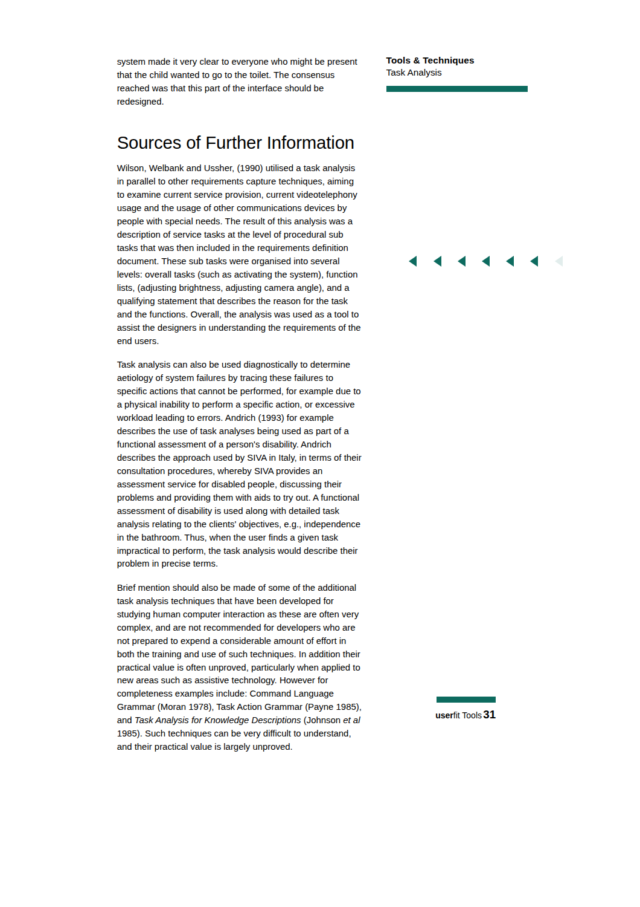Tools & Techniques
Task Analysis
system made it very clear to everyone who might be present that the child wanted to go to the toilet. The consensus reached was that this part of the interface should be redesigned.
Sources of Further Information
Wilson, Welbank and Ussher, (1990) utilised a task analysis in parallel to other requirements capture techniques, aiming to examine current service provision, current videotelephony usage and the usage of other communications devices by people with special needs. The result of this analysis was a description of service tasks at the level of procedural sub tasks that was then included in the requirements definition document. These sub tasks were organised into several levels: overall tasks (such as activating the system), function lists, (adjusting brightness, adjusting camera angle), and a qualifying statement that describes the reason for the task and the functions. Overall, the analysis was used as a tool to assist the designers in understanding the requirements of the end users.
Task analysis can also be used diagnostically to determine aetiology of system failures by tracing these failures to specific actions that cannot be performed, for example due to a physical inability to perform a specific action, or excessive workload leading to errors. Andrich (1993) for example describes the use of task analyses being used as part of a functional assessment of a person's disability. Andrich describes the approach used by SIVA in Italy, in terms of their consultation procedures, whereby SIVA provides an assessment service for disabled people, discussing their problems and providing them with aids to try out. A functional assessment of disability is used along with detailed task analysis relating to the clients' objectives, e.g., independence in the bathroom. Thus, when the user finds a given task impractical to perform, the task analysis would describe their problem in precise terms.
Brief mention should also be made of some of the additional task analysis techniques that have been developed for studying human computer interaction as these are often very complex, and are not recommended for developers who are not prepared to expend a considerable amount of effort in both the training and use of such techniques. In addition their practical value is often unproved, particularly when applied to new areas such as assistive technology. However for completeness examples include: Command Language Grammar (Moran 1978), Task Action Grammar (Payne 1985), and Task Analysis for Knowledge Descriptions (Johnson et al 1985). Such techniques can be very difficult to understand, and their practical value is largely unproved.
userfit Tools31